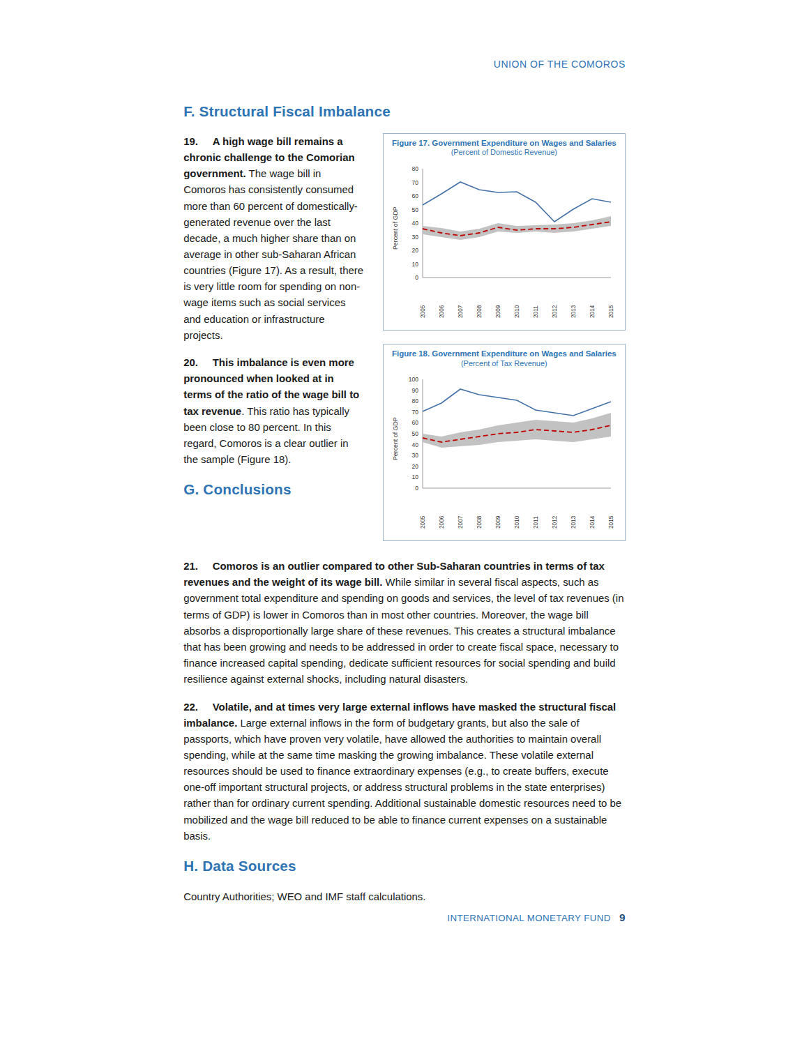UNION OF THE COMOROS
F. Structural Fiscal Imbalance
19. A high wage bill remains a chronic challenge to the Comorian government. The wage bill in Comoros has consistently consumed more than 60 percent of domestically-generated revenue over the last decade, a much higher share than on average in other sub-Saharan African countries (Figure 17). As a result, there is very little room for spending on non-wage items such as social services and education or infrastructure projects.
20. This imbalance is even more pronounced when looked at in terms of the ratio of the wage bill to tax revenue. This ratio has typically been close to 80 percent. In this regard, Comoros is a clear outlier in the sample (Figure 18).
G. Conclusions
Figure 17. Government Expenditure on Wages and Salaries (Percent of Domestic Revenue)
Percent of GDP 80 70 60 50 40 30 20 10 0 2005 2006 2007 2008 2009 2010 2011 2012 2013 2014 2015
Figure 18. Government Expenditure on Wages and Salaries (Percent of Tax Revenue)
Percent of GDP 100 90 80 70 60 50 40 30 20 10 0 2005 2006 2007 2008 2009 2010 2011 2012 2013 2014 2015
21. Comoros is an outlier compared to other Sub-Saharan countries in terms of tax revenues and the weight of its wage bill. While similar in several fiscal aspects, such as government total expenditure and spending on goods and services, the level of tax revenues (in terms of GDP) is lower in Comoros than in most other countries. Moreover, the wage bill absorbs a disproportionally large share of these revenues. This creates a structural imbalance that has been growing and needs to be addressed in order to create fiscal space, necessary to finance increased capital spending, dedicate sufficient resources for social spending and build resilience against external shocks, including natural disasters.
22. Volatile, and at times very large external inflows have masked the structural fiscal imbalance. Large external inflows in the form of budgetary grants, but also the sale of passports, which have proven very volatile, have allowed the authorities to maintain overall spending, while at the same time masking the growing imbalance. These volatile external resources should be used to finance extraordinary expenses (e.g., to create buffers, execute one-off important structural projects, or address structural problems in the state enterprises) rather than for ordinary current spending. Additional sustainable domestic resources need to be mobilized and the wage bill reduced to be able to finance current expenses on a sustainable basis.
H. Data Sources
Country Authorities; WEO and IMF staff calculations.
INTERNATIONAL MONETARY FUND 9